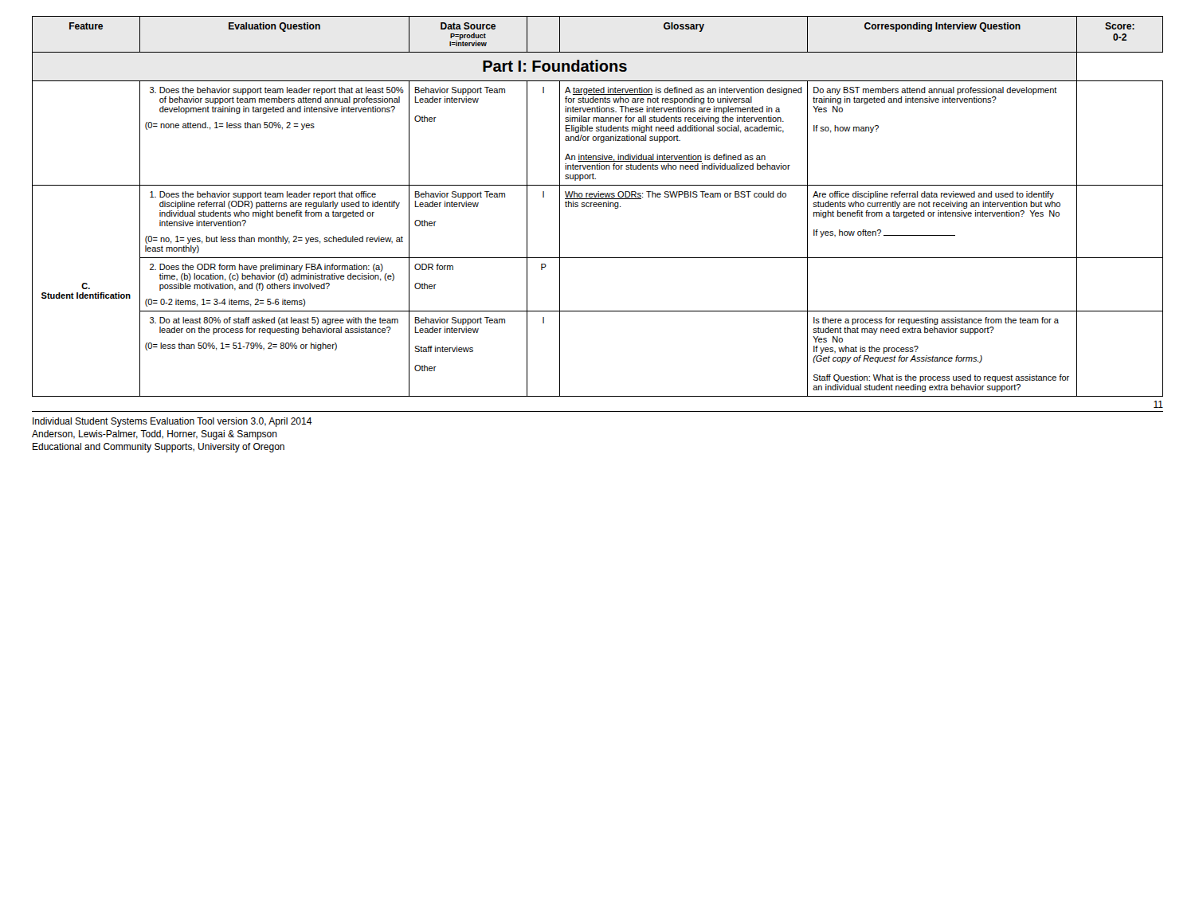| Part I: Foundations |
| Feature | Evaluation Question | Data Source P=product I=interview | | Glossary | Corresponding Interview Question | Score: 0-2 |
| | Does the behavior support team leader report that at least 50% of behavior support team members attend annual professional development training in targeted and intensive interventions? (0= none attend., 1= less than 50%, 2 = yes | Behavior Support Team Leader interview Other | I | A targeted intervention is defined as an intervention designed for students who are not responding to universal interventions. These interventions are implemented in a similar manner for all students receiving the intervention. Eligible students might need additional social, academic, and/or organizational support. An intensive, individual intervention is defined as an intervention for students who need individualized behavior support. | Do any BST members attend annual professional development training in targeted and intensive interventions? Yes No If so, how many? | |
| C. Student Identification | Does the behavior support team leader report that office discipline referral (ODR) patterns are regularly used to identify individual students who might benefit from a targeted or intensive intervention? (0= no, 1= yes, but less than monthly, 2= yes, scheduled review, at least monthly) | Behavior Support Team Leader interview Other | I | Who reviews ODRs : The SWPBIS Team or BST could do this screening. | Are office discipline referral data reviewed and used to identify students who currently are not receiving an intervention but who might benefit from a targeted or intensive intervention? Yes No If yes, how often? | |
| Does the ODR form have preliminary FBA information: (a) time, (b) location, (c) behavior (d) administrative decision, (e) possible motivation, and (f) others involved? (0= 0-2 items, 1= 3-4 items, 2= 5-6 items) | ODR form Other | P | | | |
| Do at least 80% of staff asked (at least 5) agree with the team leader on the process for requesting behavioral assistance? (0= less than 50%, 1= 51-79%, 2= 80% or higher) | Behavior Support Team Leader interview Staff interviews Other | I | | Is there a process for requesting assistance from the team for a student that may need extra behavior support? Yes No If yes, what is the process? (Get copy of Request for Assistance forms.) Staff Question: What is the process used to request assistance for an individual student needing extra behavior support? | |
11
Individual Student Systems Evaluation Tool version 3.0, April 2014
Anderson, Lewis-Palmer, Todd, Horner, Sugai & Sampson
Educational and Community Supports, University of Oregon